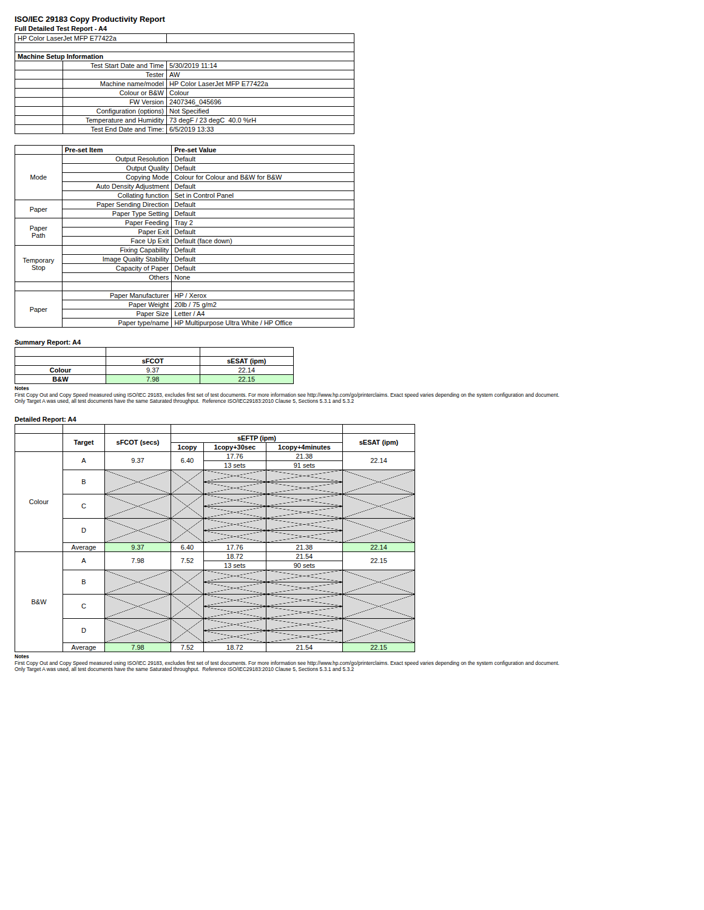ISO/IEC 29183 Copy Productivity Report
Full Detailed Test Report - A4
| HP Color LaserJet MFP E77422a | |
| Machine Setup Information |
| | Test Start Date and Time | 5/30/2019 11:14 |
| | Tester | AW |
| | Machine name/model | HP Color LaserJet MFP E77422a |
| | Colour or B&W | Colour |
| | FW Version | 2407346_045696 |
| | Configuration (options) | Not Specified |
| | Temperature and Humidity | 73 degF / 23 degC 40.0 %rH |
| | Test End Date and Time: | 6/5/2019 13:33 |
| | Pre-set Item | Pre-set Value |
| Mode | Output Resolution | Default |
| Output Quality | Default |
| Copying Mode | Colour for Colour and B&W for B&W |
| Auto Density Adjustment | Default |
| Collating function | Set in Control Panel |
| Paper | Paper Sending Direction | Default |
| Paper Type Setting | Default |
| Paper Path | Paper Feeding | Tray 2 |
| Paper Exit | Default |
| Face Up Exit | Default (face down) |
| Temporary Stop | Fixing Capability | Default |
| Image Quality Stability | Default |
| Capacity of Paper | Default |
| Others | None |
| Paper | Paper Manufacturer | HP / Xerox |
| Paper Weight | 20lb / 75 g/m2 |
| Paper Size | Letter / A4 |
| Paper type/name | HP Multipurpose Ultra White / HP Office |
Summary Report: A4
| | sFCOT | sESAT (ipm) |
| Colour | 9.37 | 22.14 |
| B&W | 7.98 | 22.15 |
Notes
First Copy Out and Copy Speed measured using ISO/IEC 29183, excludes first set of test documents. For more information see http://www.hp.com/go/printerclaims. Exact speed varies depending on the system configuration and document.
Only Target A was used, all test documents have the same Saturated throughput. Reference ISO/IEC29183:2010 Clause 5, Sections 5.3.1 and 5.3.2
Detailed Report: A4
| | Target | sFCOT (secs) | sEFTP (ipm) | sESAT (ipm) |
| 1copy | 1copy+30sec | 1copy+4minutes |
| Colour | A | 9.37 | 6.40 | 17.76 | 21.38 | 22.14 |
| 13 sets | 91 sets |
| B | | | | | |
| C | | | | | |
| D | | | | | |
| Average | 9.37 | 6.40 | 17.76 | 21.38 | 22.14 |
| B&W | A | 7.98 | 7.52 | 18.72 | 21.54 | 22.15 |
| 13 sets | 90 sets |
| B | | | | | |
| C | | | | | |
| D | | | | | |
| Average | 7.98 | 7.52 | 18.72 | 21.54 | 22.15 |
Notes
First Copy Out and Copy Speed measured using ISO/IEC 29183, excludes first set of test documents. For more information see http://www.hp.com/go/printerclaims. Exact speed varies depending on the system configuration and document.
Only Target A was used, all test documents have the same Saturated throughput. Reference ISO/IEC29183:2010 Clause 5, Sections 5.3.1 and 5.3.2